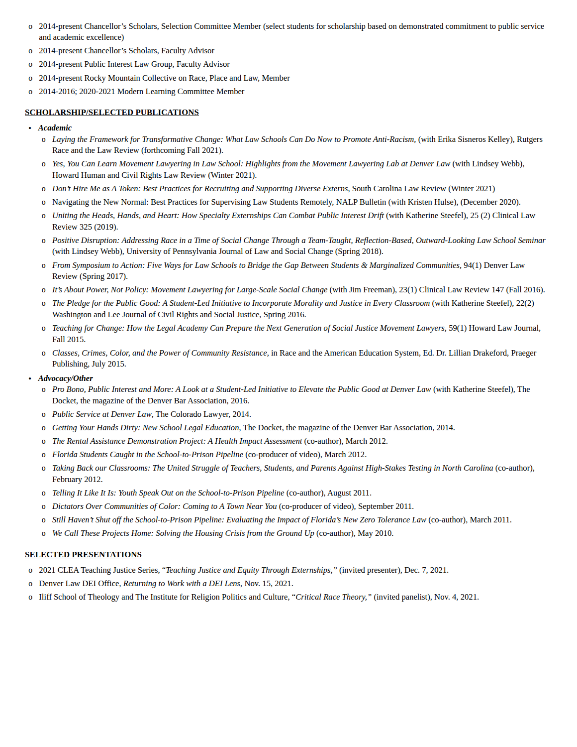2014-present Chancellor’s Scholars, Selection Committee Member (select students for scholarship based on demonstrated commitment to public service and academic excellence)
2014-present Chancellor’s Scholars, Faculty Advisor
2014-present Public Interest Law Group, Faculty Advisor
2014-present Rocky Mountain Collective on Race, Place and Law, Member
2014-2016; 2020-2021 Modern Learning Committee Member
SCHOLARSHIP/SELECTED PUBLICATIONS
Academic
Laying the Framework for Transformative Change: What Law Schools Can Do Now to Promote Anti-Racism, (with Erika Sisneros Kelley), Rutgers Race and the Law Review (forthcoming Fall 2021).
Yes, You Can Learn Movement Lawyering in Law School: Highlights from the Movement Lawyering Lab at Denver Law (with Lindsey Webb), Howard Human and Civil Rights Law Review (Winter 2021).
Don’t Hire Me as A Token: Best Practices for Recruiting and Supporting Diverse Externs, South Carolina Law Review (Winter 2021)
Navigating the New Normal: Best Practices for Supervising Law Students Remotely, NALP Bulletin (with Kristen Hulse), (December 2020).
Uniting the Heads, Hands, and Heart: How Specialty Externships Can Combat Public Interest Drift (with Katherine Steefel), 25 (2) Clinical Law Review 325 (2019).
Positive Disruption: Addressing Race in a Time of Social Change Through a Team-Taught, Reflection-Based, Outward-Looking Law School Seminar (with Lindsey Webb), University of Pennsylvania Journal of Law and Social Change (Spring 2018).
From Symposium to Action: Five Ways for Law Schools to Bridge the Gap Between Students & Marginalized Communities, 94(1) Denver Law Review (Spring 2017).
It’s About Power, Not Policy: Movement Lawyering for Large-Scale Social Change (with Jim Freeman), 23(1) Clinical Law Review 147 (Fall 2016).
The Pledge for the Public Good: A Student-Led Initiative to Incorporate Morality and Justice in Every Classroom (with Katherine Steefel), 22(2) Washington and Lee Journal of Civil Rights and Social Justice, Spring 2016.
Teaching for Change: How the Legal Academy Can Prepare the Next Generation of Social Justice Movement Lawyers, 59(1) Howard Law Journal, Fall 2015.
Classes, Crimes, Color, and the Power of Community Resistance, in Race and the American Education System, Ed. Dr. Lillian Drakeford, Praeger Publishing, July 2015.
Advocacy/Other
Pro Bono, Public Interest and More: A Look at a Student-Led Initiative to Elevate the Public Good at Denver Law (with Katherine Steefel), The Docket, the magazine of the Denver Bar Association, 2016.
Public Service at Denver Law, The Colorado Lawyer, 2014.
Getting Your Hands Dirty: New School Legal Education, The Docket, the magazine of the Denver Bar Association, 2014.
The Rental Assistance Demonstration Project: A Health Impact Assessment (co-author), March 2012.
Florida Students Caught in the School-to-Prison Pipeline (co-producer of video), March 2012.
Taking Back our Classrooms: The United Struggle of Teachers, Students, and Parents Against High-Stakes Testing in North Carolina (co-author), February 2012.
Telling It Like It Is: Youth Speak Out on the School-to-Prison Pipeline (co-author), August 2011.
Dictators Over Communities of Color: Coming to A Town Near You (co-producer of video), September 2011.
Still Haven’t Shut off the School-to-Prison Pipeline: Evaluating the Impact of Florida’s New Zero Tolerance Law (co-author), March 2011.
We Call These Projects Home: Solving the Housing Crisis from the Ground Up (co-author), May 2010.
SELECTED PRESENTATIONS
2021 CLEA Teaching Justice Series, “Teaching Justice and Equity Through Externships,” (invited presenter), Dec. 7, 2021.
Denver Law DEI Office, Returning to Work with a DEI Lens, Nov. 15, 2021.
Iliff School of Theology and The Institute for Religion Politics and Culture, “Critical Race Theory,” (invited panelist), Nov. 4, 2021.